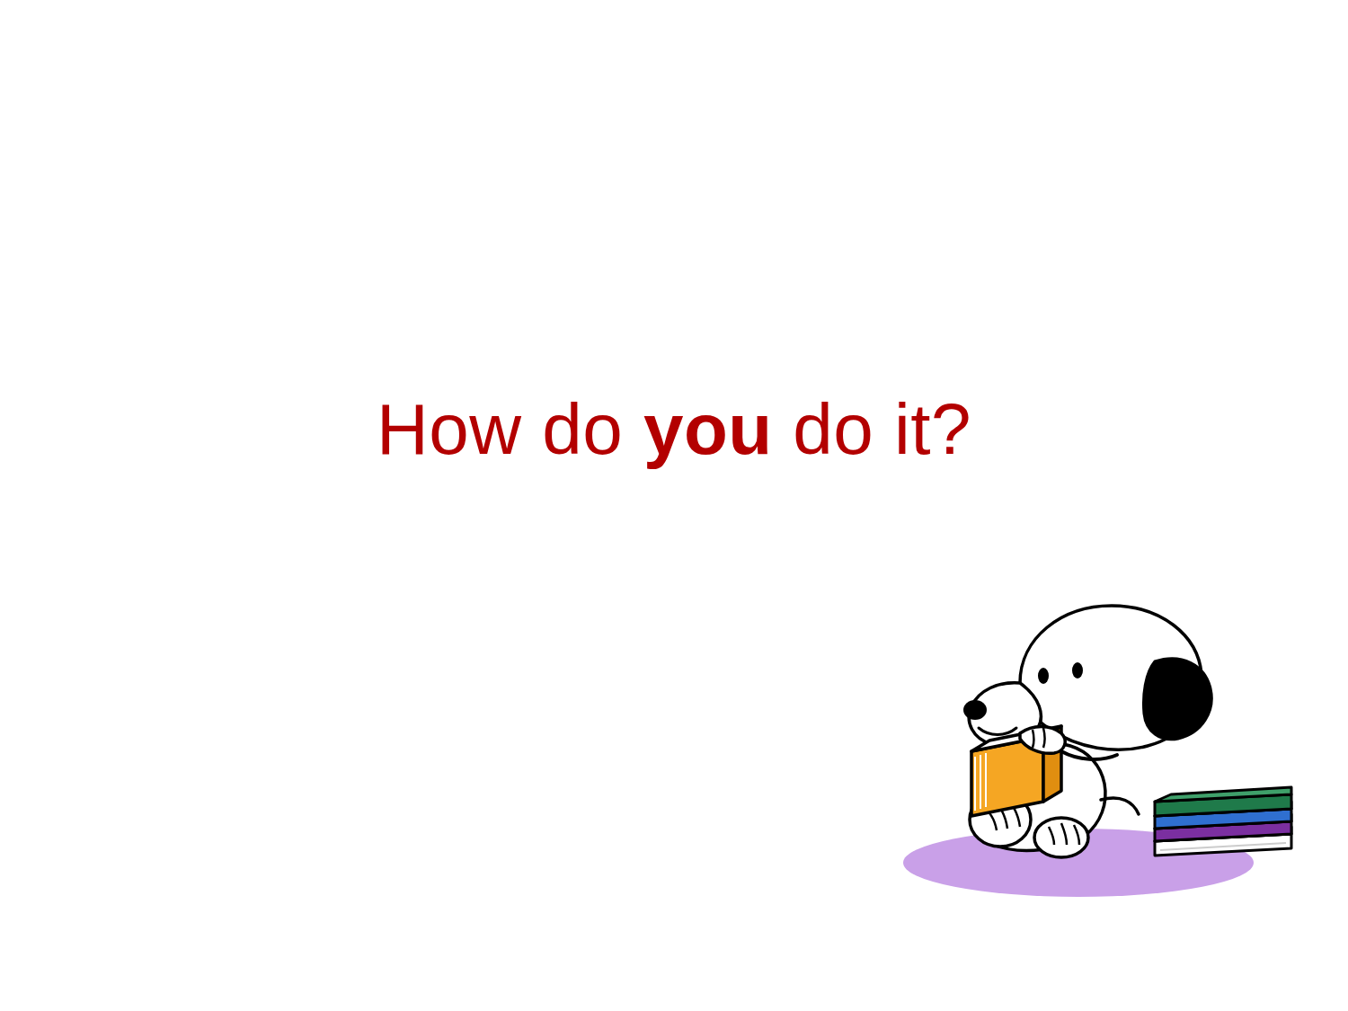How do you do it?